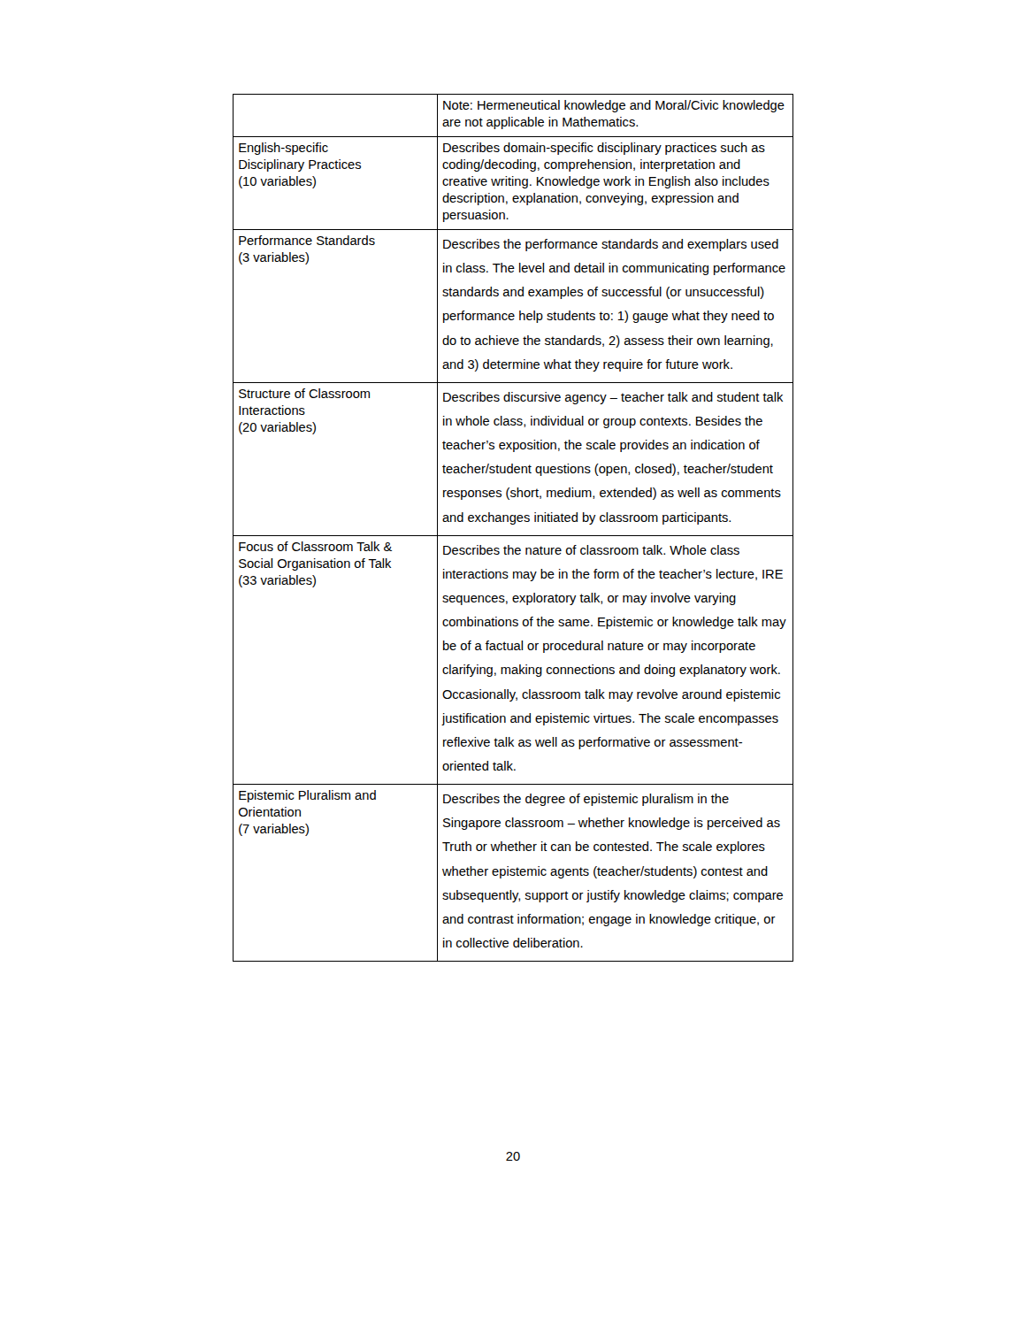| | Note: Hermeneutical knowledge and Moral/Civic knowledge are not applicable in Mathematics. |
| English-specific Disciplinary Practices (10 variables) | Describes domain-specific disciplinary practices such as coding/decoding, comprehension, interpretation and creative writing. Knowledge work in English also includes description, explanation, conveying, expression and persuasion. |
| Performance Standards (3 variables) | Describes the performance standards and exemplars used in class. The level and detail in communicating performance standards and examples of successful (or unsuccessful) performance help students to: 1) gauge what they need to do to achieve the standards, 2) assess their own learning, and 3) determine what they require for future work. |
| Structure of Classroom Interactions (20 variables) | Describes discursive agency – teacher talk and student talk in whole class, individual or group contexts. Besides the teacher’s exposition, the scale provides an indication of teacher/student questions (open, closed), teacher/student responses (short, medium, extended) as well as comments and exchanges initiated by classroom participants. |
| Focus of Classroom Talk & Social Organisation of Talk (33 variables) | Describes the nature of classroom talk. Whole class interactions may be in the form of the teacher’s lecture, IRE sequences, exploratory talk, or may involve varying combinations of the same. Epistemic or knowledge talk may be of a factual or procedural nature or may incorporate clarifying, making connections and doing explanatory work. Occasionally, classroom talk may revolve around epistemic justification and epistemic virtues. The scale encompasses reflexive talk as well as performative or assessment-oriented talk. |
| Epistemic Pluralism and Orientation (7 variables) | Describes the degree of epistemic pluralism in the Singapore classroom – whether knowledge is perceived as Truth or whether it can be contested. The scale explores whether epistemic agents (teacher/students) contest and subsequently, support or justify knowledge claims; compare and contrast information; engage in knowledge critique, or in collective deliberation. |
20